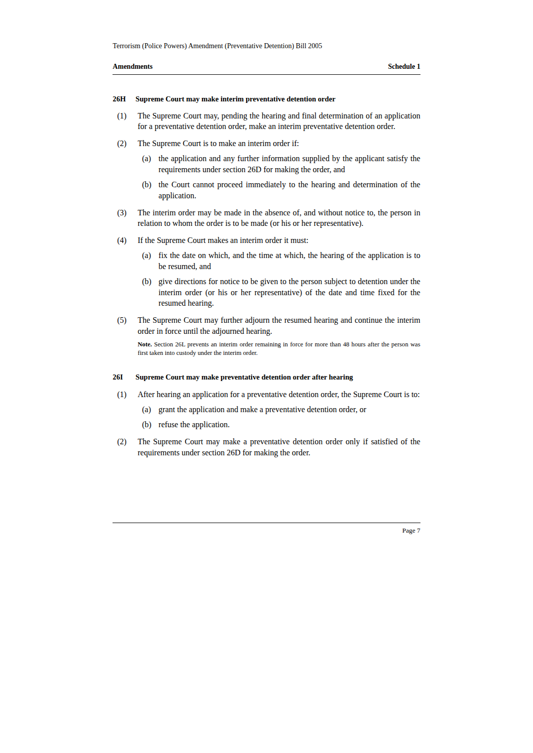Terrorism (Police Powers) Amendment (Preventative Detention) Bill 2005
Amendments Schedule 1
26H Supreme Court may make interim preventative detention order
(1) The Supreme Court may, pending the hearing and final determination of an application for a preventative detention order, make an interim preventative detention order.
(2) The Supreme Court is to make an interim order if:
(a) the application and any further information supplied by the applicant satisfy the requirements under section 26D for making the order, and
(b) the Court cannot proceed immediately to the hearing and determination of the application.
(3) The interim order may be made in the absence of, and without notice to, the person in relation to whom the order is to be made (or his or her representative).
(4) If the Supreme Court makes an interim order it must:
(a) fix the date on which, and the time at which, the hearing of the application is to be resumed, and
(b) give directions for notice to be given to the person subject to detention under the interim order (or his or her representative) of the date and time fixed for the resumed hearing.
(5) The Supreme Court may further adjourn the resumed hearing and continue the interim order in force until the adjourned hearing.
Note. Section 26L prevents an interim order remaining in force for more than 48 hours after the person was first taken into custody under the interim order.
26I Supreme Court may make preventative detention order after hearing
(1) After hearing an application for a preventative detention order, the Supreme Court is to:
(a) grant the application and make a preventative detention order, or
(b) refuse the application.
(2) The Supreme Court may make a preventative detention order only if satisfied of the requirements under section 26D for making the order.
Page 7